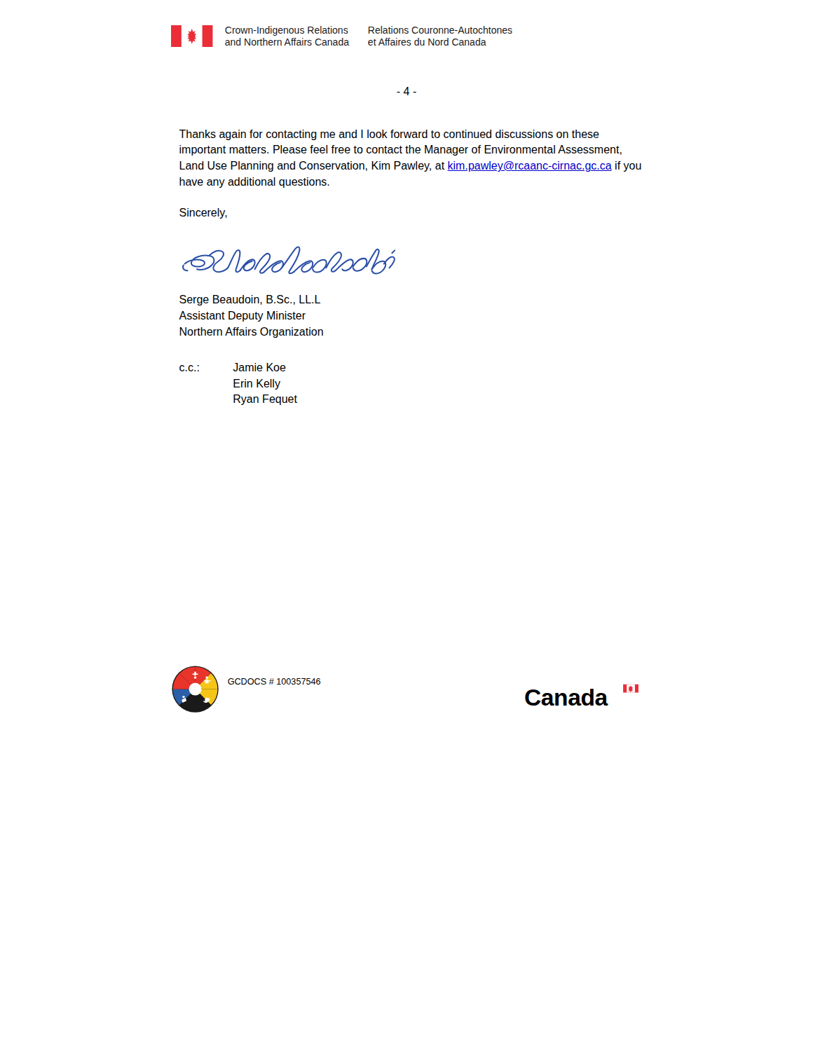Crown-Indigenous Relations
and Northern Affairs Canada
Relations Couronne-Autochtones
et Affaires du Nord Canada
- 4 -
Thanks again for contacting me and I look forward to continued discussions on these important matters. Please feel free to contact the Manager of Environmental Assessment, Land Use Planning and Conservation, Kim Pawley, at kim.pawley@rcaanc-cirnac.gc.ca if you have any additional questions.
Sincerely,
Serge Beaudoin, B.Sc., LL.L
Assistant Deputy Minister
Northern Affairs Organization
c.c.:
Jamie Koe
Erin Kelly
Ryan Fequet
GCDOCS # 100357546
Canada